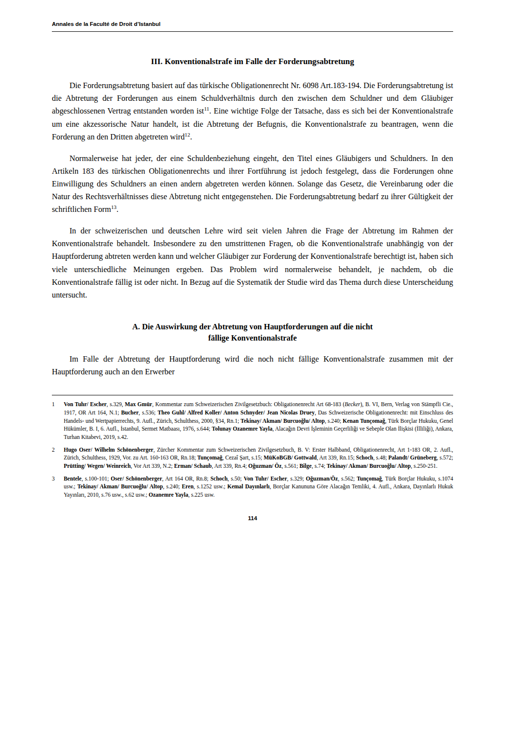Annales de la Faculté de Droit d’Istanbul
III. Konventionalstrafe im Falle der Forderungsabtretung
Die Forderungsabtretung basiert auf das türkische Obligationenrecht Nr. 6098 Art.183-194. Die Forderungsabtretung ist die Abtretung der Forderungen aus einem Schuldverhältnis durch den zwischen dem Schuldner und dem Gläubiger abgeschlossenen Vertrag entstanden worden ist11. Eine wichtige Folge der Tatsache, dass es sich bei der Konventionalstrafe um eine akzessorische Natur handelt, ist die Abtretung der Befugnis, die Konventionalstrafe zu beantragen, wenn die Forderung an den Dritten abgetreten wird12.
Normalerweise hat jeder, der eine Schuldenbeziehung eingeht, den Titel eines Gläubigers und Schuldners. In den Artikeln 183 des türkischen Obligationenrechts und ihrer Fortführung ist jedoch festgelegt, dass die Forderungen ohne Einwilligung des Schuldners an einen andern abgetreten werden können. Solange das Gesetz, die Vereinbarung oder die Natur des Rechtsverhältnisses diese Abtretung nicht entgegenstehen. Die Forderungsabtretung bedarf zu ihrer Gültigkeit der schriftlichen Form13.
In der schweizerischen und deutschen Lehre wird seit vielen Jahren die Frage der Abtretung im Rahmen der Konventionalstrafe behandelt. Insbesondere zu den umstrittenen Fragen, ob die Konventionalstrafe unabhängig von der Hauptforderung abtreten werden kann und welcher Gläubiger zur Forderung der Konventionalstrafe berechtigt ist, haben sich viele unterschiedliche Meinungen ergeben. Das Problem wird normalerweise behandelt, je nachdem, ob die Konventionalstrafe fällig ist oder nicht. In Bezug auf die Systematik der Studie wird das Thema durch diese Unterscheidung untersucht.
A. Die Auswirkung der Abtretung von Hauptforderungen auf die nicht
fällige Konventionalstrafe
Im Falle der Abtretung der Hauptforderung wird die noch nicht fällige Konventionalstrafe zusammen mit der Hauptforderung auch an den Erwerber
Von Tuhr/ Escher, s.329, Max Gmür, Kommentar zum Schweizerischen Zivilgesetzbuch: Obligationenrecht Art 68-183 (Becker), B. VI, Bern, Verlag von Stämpfli Cie., 1917, OR Art 164, N.1; Bucher, s.536; Theo Guhl/ Alfred Koller/ Anton Schnyder/ Jean Nicolas Druey, Das Schweizerische Obligationenrecht: mit Einschluss des Handels- und Wertpapierrechts, 9. Aufl., Zürich, Schulthess, 2000, §34, Rn.1; Tekinay/ Akman/ Burcuoğlu/ Altop, s.240; Kenan Tunçomağ, Türk Borçlar Hukuku, Genel Hükümler, B. I, 6. Aufl., İstanbul, Sermet Matbaası, 1976, s.644; Tolunay Ozanemre Yayla, Alacağın Devri İşleminin Geçerliliği ve Sebeple Olan İlişkisi (İlliliği), Ankara, Turhan Kitabevi, 2019, s.42.
Hugo Oser/ Wilhelm Schönenberger, Zürcher Kommentar zum Schweizerischen Zivilgesetzbuch, B. V: Erster Halbband, Obligationenrecht, Art 1-183 OR, 2. Aufl., Zürich, Schulthess, 1929, Vor. zu Art. 160-163 OR, Rn.18; Tunçomağ, Cezaî Şart, s.15; MüKoBGB/ Gottwald, Art 339, Rn.15; Schoch, s.48; Palandt/ Grüneberg, s.572; Prütting/ Wegen/ Weinreich, Vor Art 339, N.2; Erman/ Schaub, Art 339, Rn.4; Oğuzman/ Öz, s.561; Bilge, s.74; Tekinay/ Akman/ Burcuoğlu/ Altop, s.250-251.
Bentele, s.100-101; Oser/ Schönenberger, Art 164 OR, Rn.8; Schoch, s.50; Von Tuhr/ Escher, s.329; Oğuzman/Öz, s.562; Tunçomağ, Türk Borçlar Hukuku, s.1074 usw.; Tekinay/ Akman/ Burcuoğlu/ Altop, s.240; Eren, s.1252 usw.; Kemal Dayınlarlı, Borçlar Kanununa Göre Alacağın Temliki, 4. Aufl., Ankara, Dayınlarlı Hukuk Yayınları, 2010, s.76 usw., s.62 usw.; Ozanemre Yayla, s.225 usw.
114